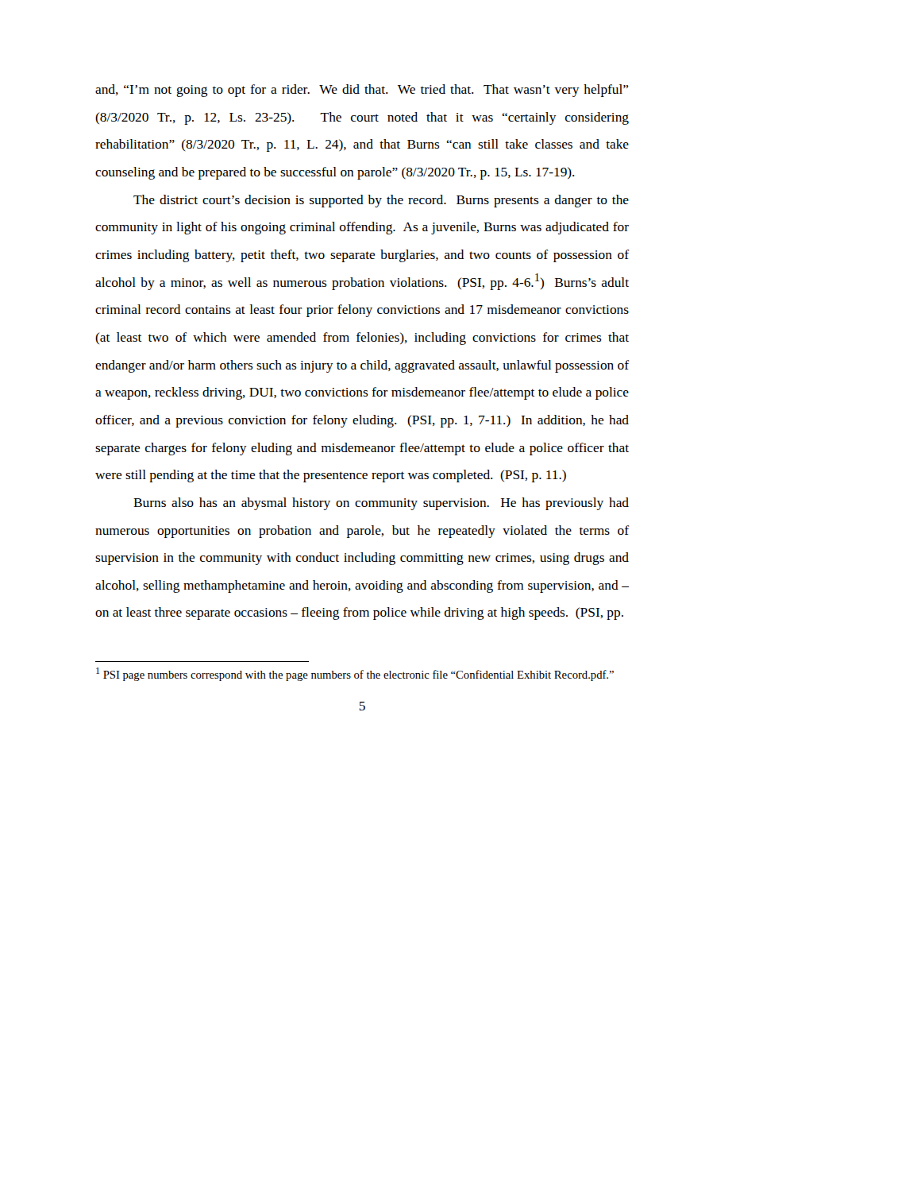and, “I’m not going to opt for a rider. We did that. We tried that. That wasn’t very helpful” (8/3/2020 Tr., p. 12, Ls. 23-25). The court noted that it was “certainly considering rehabilitation” (8/3/2020 Tr., p. 11, L. 24), and that Burns “can still take classes and take counseling and be prepared to be successful on parole” (8/3/2020 Tr., p. 15, Ls. 17-19).
The district court’s decision is supported by the record. Burns presents a danger to the community in light of his ongoing criminal offending. As a juvenile, Burns was adjudicated for crimes including battery, petit theft, two separate burglaries, and two counts of possession of alcohol by a minor, as well as numerous probation violations. (PSI, pp. 4-6.1) Burns’s adult criminal record contains at least four prior felony convictions and 17 misdemeanor convictions (at least two of which were amended from felonies), including convictions for crimes that endanger and/or harm others such as injury to a child, aggravated assault, unlawful possession of a weapon, reckless driving, DUI, two convictions for misdemeanor flee/attempt to elude a police officer, and a previous conviction for felony eluding. (PSI, pp. 1, 7-11.) In addition, he had separate charges for felony eluding and misdemeanor flee/attempt to elude a police officer that were still pending at the time that the presentence report was completed. (PSI, p. 11.)
Burns also has an abysmal history on community supervision. He has previously had numerous opportunities on probation and parole, but he repeatedly violated the terms of supervision in the community with conduct including committing new crimes, using drugs and alcohol, selling methamphetamine and heroin, avoiding and absconding from supervision, and – on at least three separate occasions – fleeing from police while driving at high speeds. (PSI, pp.
1 PSI page numbers correspond with the page numbers of the electronic file “Confidential Exhibit Record.pdf.”
5